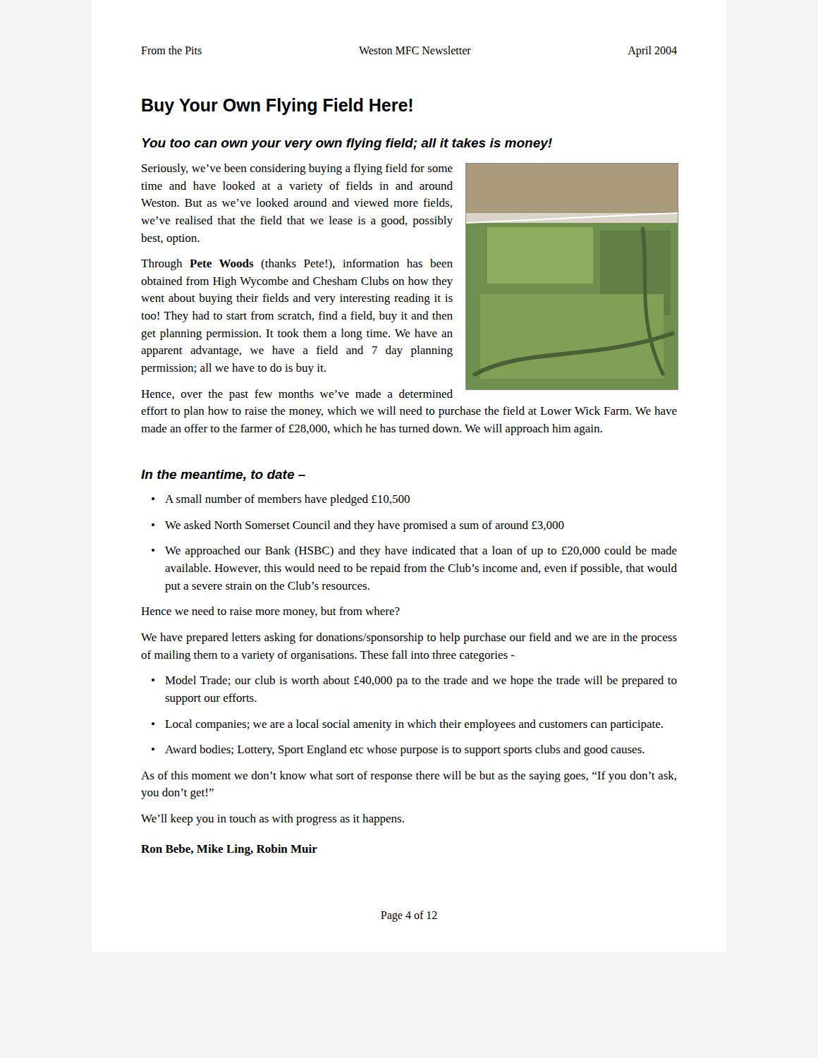From the Pits
Weston MFC Newsletter
April 2004
Buy Your Own Flying Field Here!
You too can own your very own flying field; all it takes is money!
Seriously, we’ve been considering buying a flying field for some time and have looked at a variety of fields in and around Weston. But as we’ve looked around and viewed more fields, we’ve realised that the field that we lease is a good, possibly best, option.
Through Pete Woods (thanks Pete!), information has been obtained from High Wycombe and Chesham Clubs on how they went about buying their fields and very interesting reading it is too! They had to start from scratch, find a field, buy it and then get planning permission. It took them a long time. We have an apparent advantage, we have a field and 7 day planning permission; all we have to do is buy it.
Hence, over the past few months we’ve made a determined effort to plan how to raise the money, which we will need to purchase the field at Lower Wick Farm. We have made an offer to the farmer of £28,000, which he has turned down. We will approach him again.
In the meantime, to date –
A small number of members have pledged £10,500
We asked North Somerset Council and they have promised a sum of around £3,000
We approached our Bank (HSBC) and they have indicated that a loan of up to £20,000 could be made available. However, this would need to be repaid from the Club’s income and, even if possible, that would put a severe strain on the Club’s resources.
Hence we need to raise more money, but from where?
We have prepared letters asking for donations/sponsorship to help purchase our field and we are in the process of mailing them to a variety of organisations. These fall into three categories -
Model Trade; our club is worth about £40,000 pa to the trade and we hope the trade will be prepared to support our efforts.
Local companies; we are a local social amenity in which their employees and customers can participate.
Award bodies; Lottery, Sport England etc whose purpose is to support sports clubs and good causes.
As of this moment we don’t know what sort of response there will be but as the saying goes, “If you don’t ask, you don’t get!”
We’ll keep you in touch as with progress as it happens.
Ron Bebe, Mike Ling, Robin Muir
Page 4 of 12